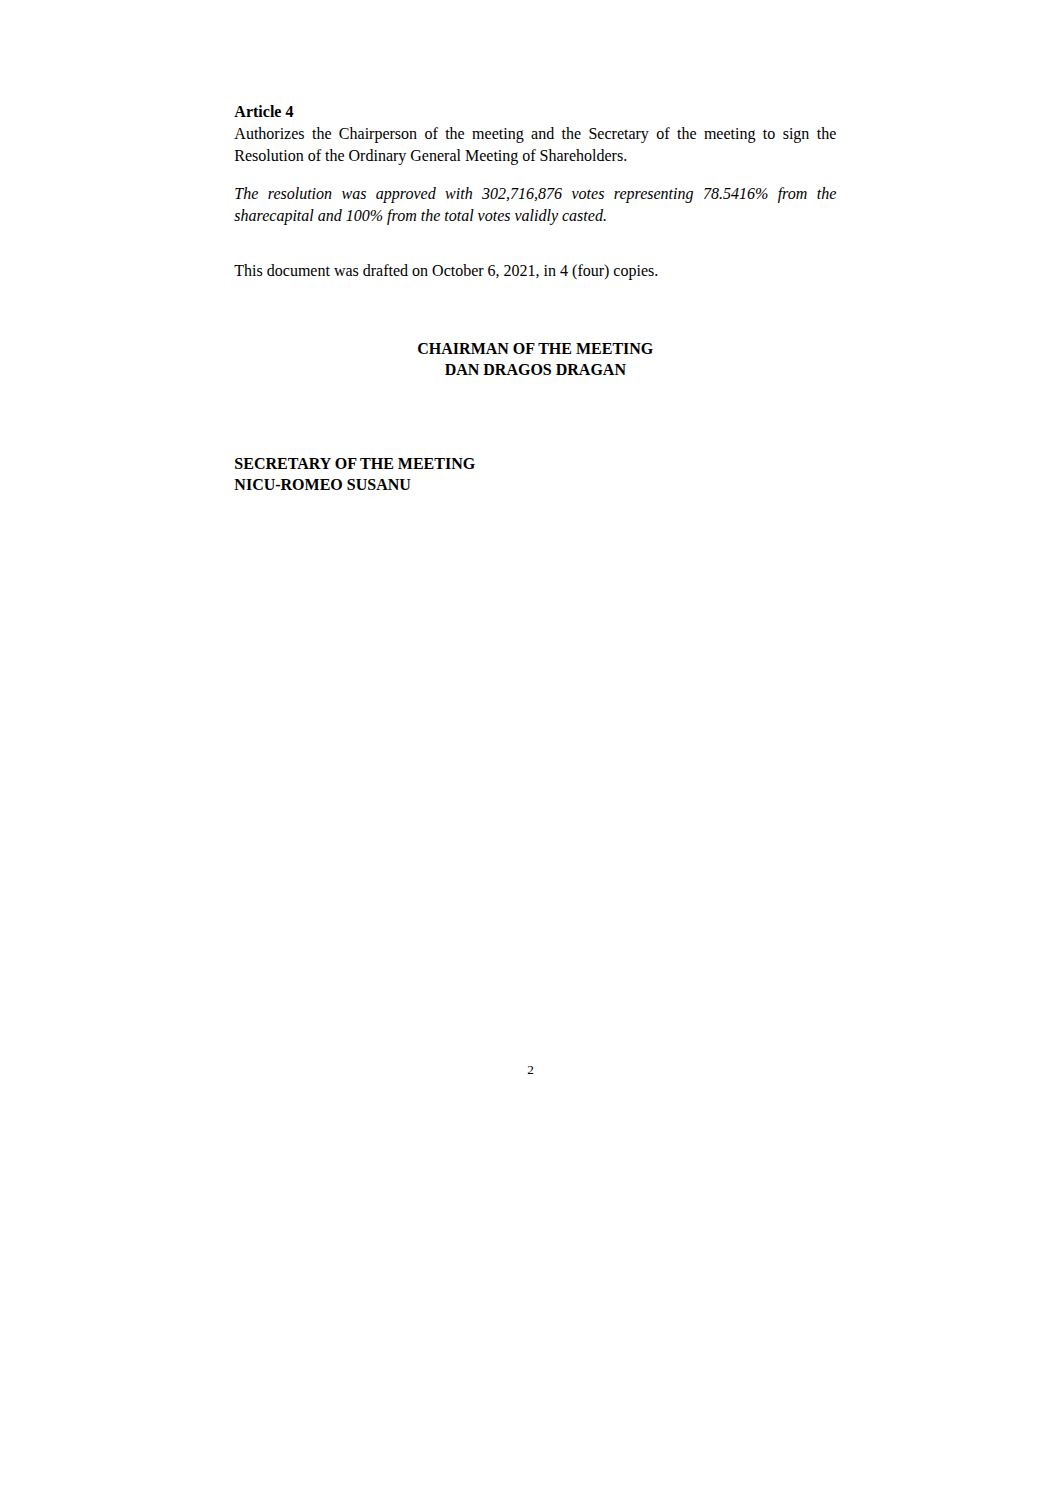Article 4
Authorizes the Chairperson of the meeting and the Secretary of the meeting to sign the Resolution of the Ordinary General Meeting of Shareholders.
The resolution was approved with 302,716,876 votes representing 78.5416% from the sharecapital and 100% from the total votes validly casted.
This document was drafted on October 6, 2021, in 4 (four) copies.
CHAIRMAN OF THE MEETING
DAN DRAGOS DRAGAN
SECRETARY OF THE MEETING
NICU-ROMEO SUSANU
2